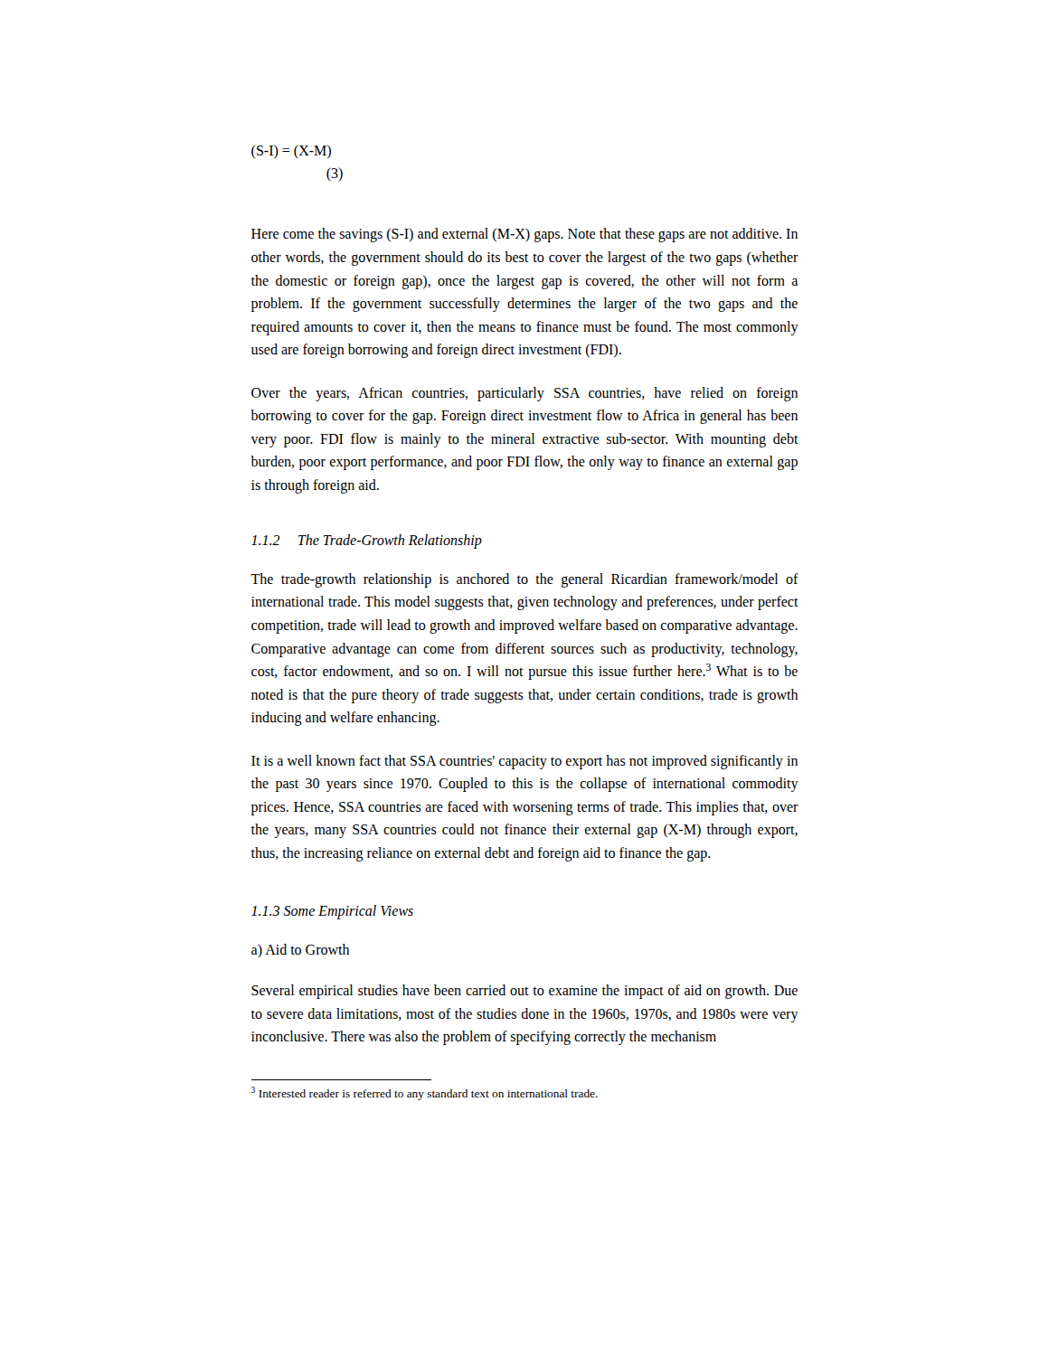(S-I) = (X-M) (3)
Here come the savings (S-I) and external (M-X) gaps. Note that these gaps are not additive. In other words, the government should do its best to cover the largest of the two gaps (whether the domestic or foreign gap), once the largest gap is covered, the other will not form a problem. If the government successfully determines the larger of the two gaps and the required amounts to cover it, then the means to finance must be found. The most commonly used are foreign borrowing and foreign direct investment (FDI).
Over the years, African countries, particularly SSA countries, have relied on foreign borrowing to cover for the gap. Foreign direct investment flow to Africa in general has been very poor. FDI flow is mainly to the mineral extractive sub-sector. With mounting debt burden, poor export performance, and poor FDI flow, the only way to finance an external gap is through foreign aid.
1.1.2 The Trade-Growth Relationship
The trade-growth relationship is anchored to the general Ricardian framework/model of international trade. This model suggests that, given technology and preferences, under perfect competition, trade will lead to growth and improved welfare based on comparative advantage. Comparative advantage can come from different sources such as productivity, technology, cost, factor endowment, and so on. I will not pursue this issue further here.3 What is to be noted is that the pure theory of trade suggests that, under certain conditions, trade is growth inducing and welfare enhancing.
It is a well known fact that SSA countries' capacity to export has not improved significantly in the past 30 years since 1970. Coupled to this is the collapse of international commodity prices. Hence, SSA countries are faced with worsening terms of trade. This implies that, over the years, many SSA countries could not finance their external gap (X-M) through export, thus, the increasing reliance on external debt and foreign aid to finance the gap.
1.1.3 Some Empirical Views
a) Aid to Growth
Several empirical studies have been carried out to examine the impact of aid on growth. Due to severe data limitations, most of the studies done in the 1960s, 1970s, and 1980s were very inconclusive. There was also the problem of specifying correctly the mechanism
3 Interested reader is referred to any standard text on international trade.